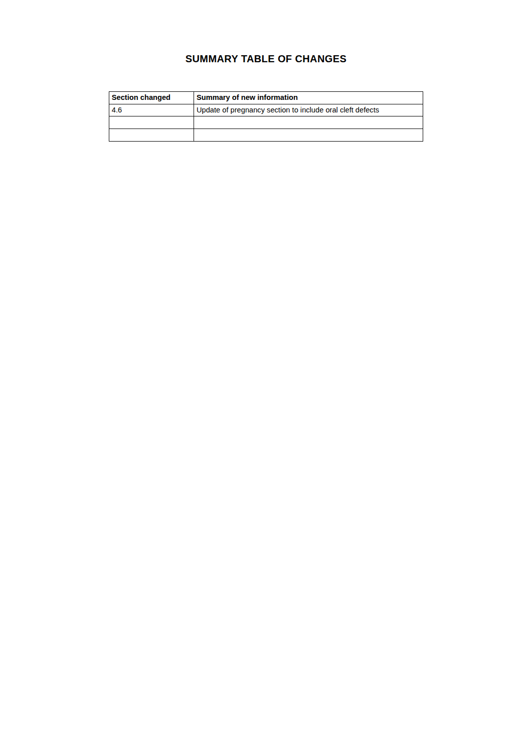SUMMARY TABLE OF CHANGES
| Section changed | Summary of new information |
| --- | --- |
| 4.6 | Update of pregnancy section to include oral cleft defects |